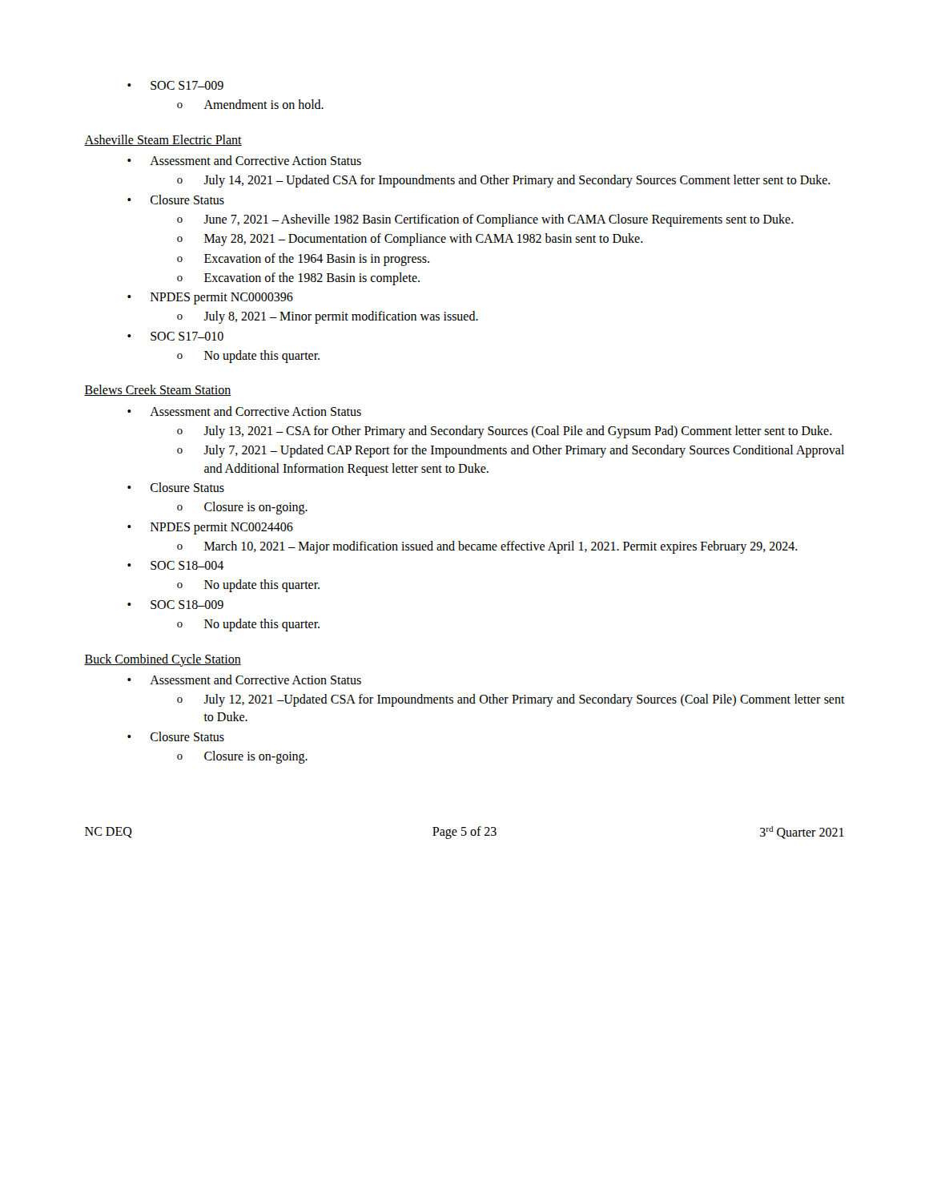SOC S17–009
Amendment is on hold.
Asheville Steam Electric Plant
Assessment and Corrective Action Status
July 14, 2021 – Updated CSA for Impoundments and Other Primary and Secondary Sources Comment letter sent to Duke.
Closure Status
June 7, 2021 – Asheville 1982 Basin Certification of Compliance with CAMA Closure Requirements sent to Duke.
May 28, 2021 – Documentation of Compliance with CAMA 1982 basin sent to Duke.
Excavation of the 1964 Basin is in progress.
Excavation of the 1982 Basin is complete.
NPDES permit NC0000396
July 8, 2021 – Minor permit modification was issued.
SOC S17–010
No update this quarter.
Belews Creek Steam Station
Assessment and Corrective Action Status
July 13, 2021 – CSA for Other Primary and Secondary Sources (Coal Pile and Gypsum Pad) Comment letter sent to Duke.
July 7, 2021 – Updated CAP Report for the Impoundments and Other Primary and Secondary Sources Conditional Approval and Additional Information Request letter sent to Duke.
Closure Status
Closure is on-going.
NPDES permit NC0024406
March 10, 2021 – Major modification issued and became effective April 1, 2021. Permit expires February 29, 2024.
SOC S18–004
No update this quarter.
SOC S18–009
No update this quarter.
Buck Combined Cycle Station
Assessment and Corrective Action Status
July 12, 2021 –Updated CSA for Impoundments and Other Primary and Secondary Sources (Coal Pile) Comment letter sent to Duke.
Closure Status
Closure is on-going.
NC DEQ
Page 5 of 23
3rd Quarter 2021